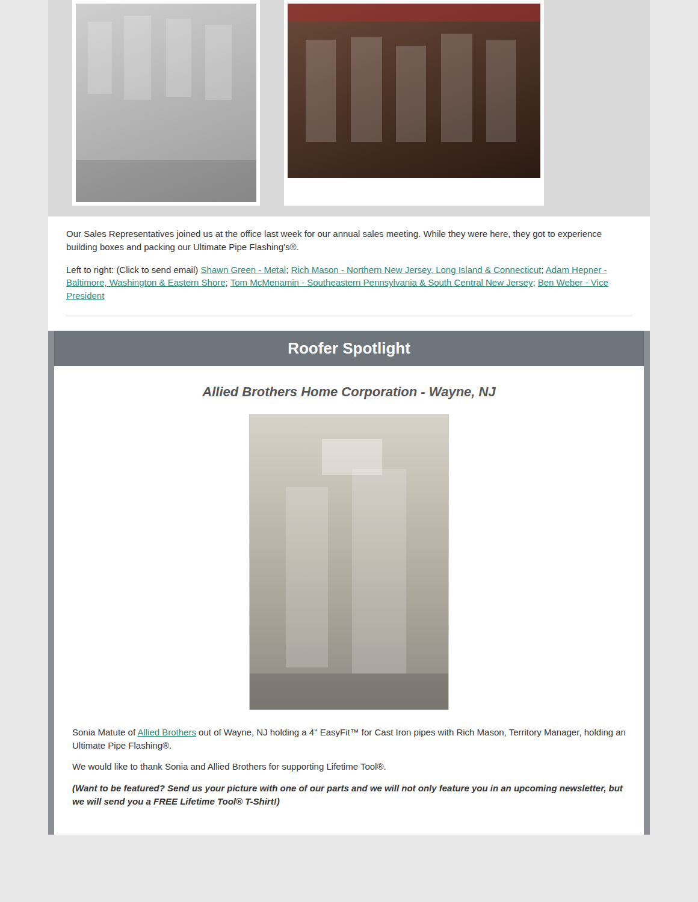Our Sales Representatives joined us at the office last week for our annual sales meeting. While they were here, they got to experience building boxes and packing our Ultimate Pipe Flashing's®.
Left to right: (Click to send email) Shawn Green - Metal; Rich Mason - Northern New Jersey, Long Island & Connecticut; Adam Hepner - Baltimore, Washington & Eastern Shore; Tom McMenamin - Southeastern Pennsylvania & South Central New Jersey; Ben Weber - Vice President
Roofer Spotlight
Allied Brothers Home Corporation - Wayne, NJ
Sonia Matute of Allied Brothers out of Wayne, NJ holding a 4" EasyFit™ for Cast Iron pipes with Rich Mason, Territory Manager, holding an Ultimate Pipe Flashing®.
We would like to thank Sonia and Allied Brothers for supporting Lifetime Tool®.
(Want to be featured? Send us your picture with one of our parts and we will not only feature you in an upcoming newsletter, but we will send you a FREE Lifetime Tool® T-Shirt!)